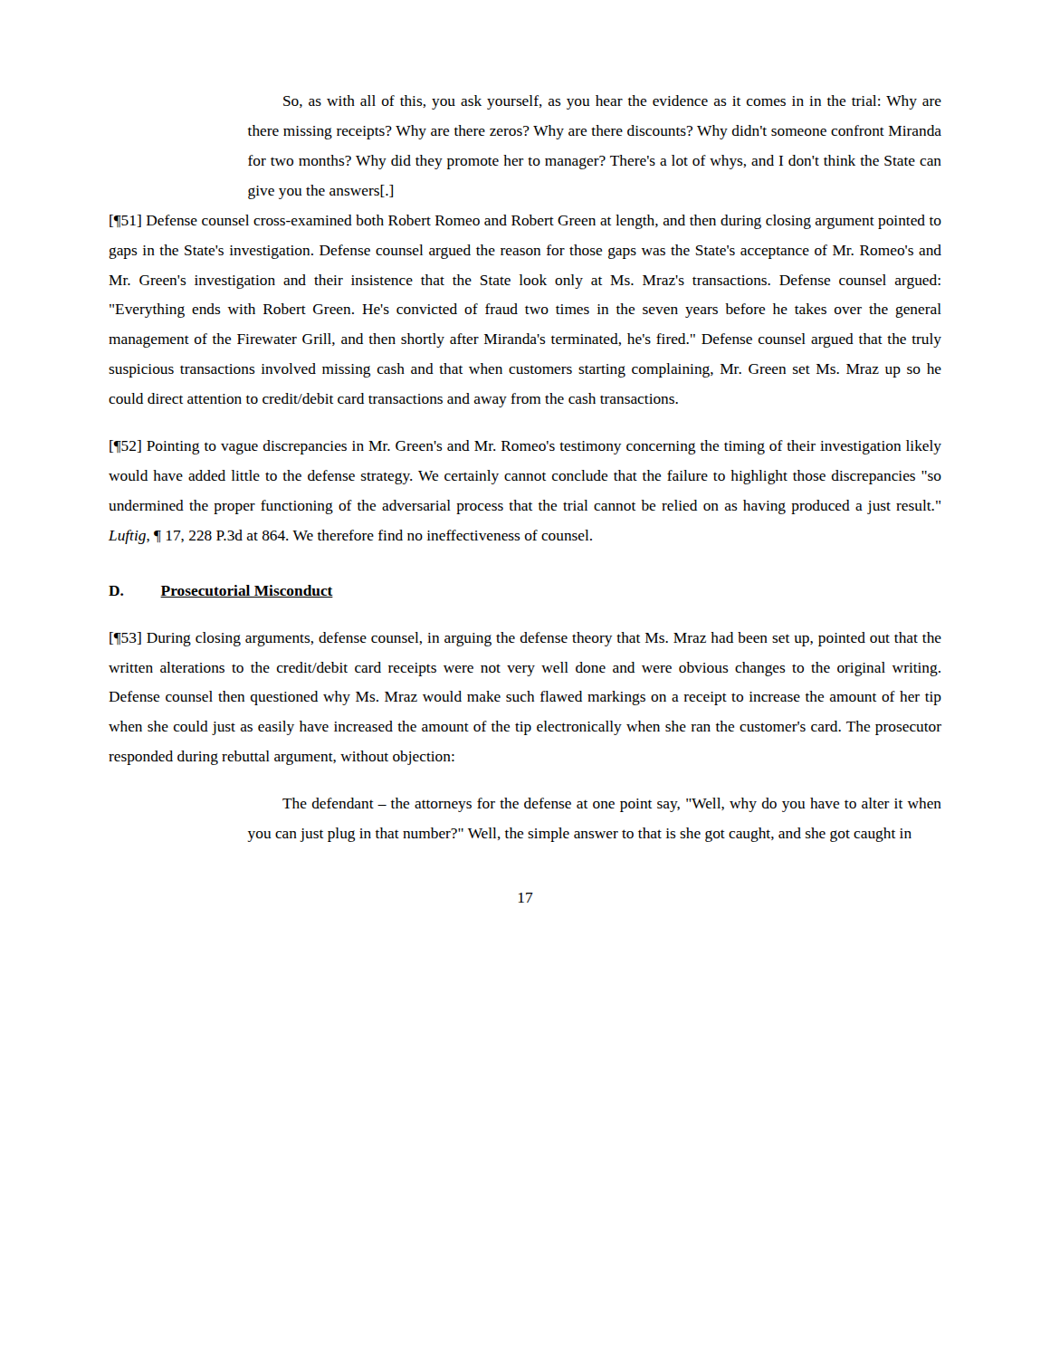So, as with all of this, you ask yourself, as you hear the evidence as it comes in in the trial: Why are there missing receipts? Why are there zeros? Why are there discounts? Why didn't someone confront Miranda for two months? Why did they promote her to manager? There's a lot of whys, and I don't think the State can give you the answers[.]
[¶51] Defense counsel cross-examined both Robert Romeo and Robert Green at length, and then during closing argument pointed to gaps in the State's investigation. Defense counsel argued the reason for those gaps was the State's acceptance of Mr. Romeo's and Mr. Green's investigation and their insistence that the State look only at Ms. Mraz's transactions. Defense counsel argued: "Everything ends with Robert Green. He's convicted of fraud two times in the seven years before he takes over the general management of the Firewater Grill, and then shortly after Miranda's terminated, he's fired." Defense counsel argued that the truly suspicious transactions involved missing cash and that when customers starting complaining, Mr. Green set Ms. Mraz up so he could direct attention to credit/debit card transactions and away from the cash transactions.
[¶52] Pointing to vague discrepancies in Mr. Green's and Mr. Romeo's testimony concerning the timing of their investigation likely would have added little to the defense strategy. We certainly cannot conclude that the failure to highlight those discrepancies "so undermined the proper functioning of the adversarial process that the trial cannot be relied on as having produced a just result." Luftig, ¶ 17, 228 P.3d at 864. We therefore find no ineffectiveness of counsel.
D. Prosecutorial Misconduct
[¶53] During closing arguments, defense counsel, in arguing the defense theory that Ms. Mraz had been set up, pointed out that the written alterations to the credit/debit card receipts were not very well done and were obvious changes to the original writing. Defense counsel then questioned why Ms. Mraz would make such flawed markings on a receipt to increase the amount of her tip when she could just as easily have increased the amount of the tip electronically when she ran the customer's card. The prosecutor responded during rebuttal argument, without objection:
The defendant – the attorneys for the defense at one point say, "Well, why do you have to alter it when you can just plug in that number?" Well, the simple answer to that is she got caught, and she got caught in
17